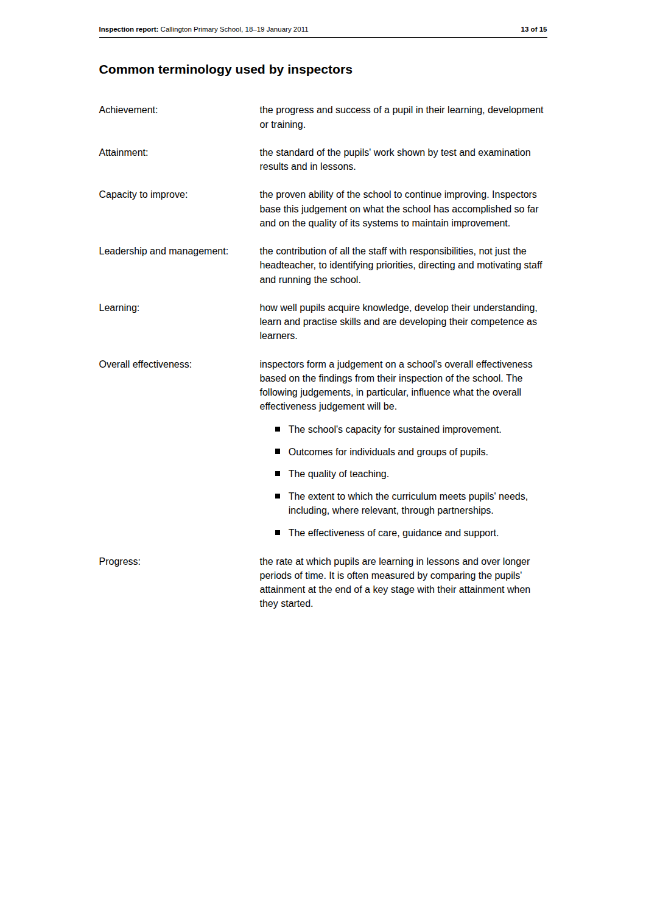Inspection report: Callington Primary School, 18–19 January 2011 13 of 15
Common terminology used by inspectors
Achievement:
the progress and success of a pupil in their learning, development or training.
Attainment:
the standard of the pupils' work shown by test and examination results and in lessons.
Capacity to improve:
the proven ability of the school to continue improving. Inspectors base this judgement on what the school has accomplished so far and on the quality of its systems to maintain improvement.
Leadership and management:
the contribution of all the staff with responsibilities, not just the headteacher, to identifying priorities, directing and motivating staff and running the school.
Learning:
how well pupils acquire knowledge, develop their understanding, learn and practise skills and are developing their competence as learners.
Overall effectiveness:
inspectors form a judgement on a school's overall effectiveness based on the findings from their inspection of the school. The following judgements, in particular, influence what the overall effectiveness judgement will be.
The school's capacity for sustained improvement.
Outcomes for individuals and groups of pupils.
The quality of teaching.
The extent to which the curriculum meets pupils' needs, including, where relevant, through partnerships.
The effectiveness of care, guidance and support.
Progress:
the rate at which pupils are learning in lessons and over longer periods of time. It is often measured by comparing the pupils' attainment at the end of a key stage with their attainment when they started.